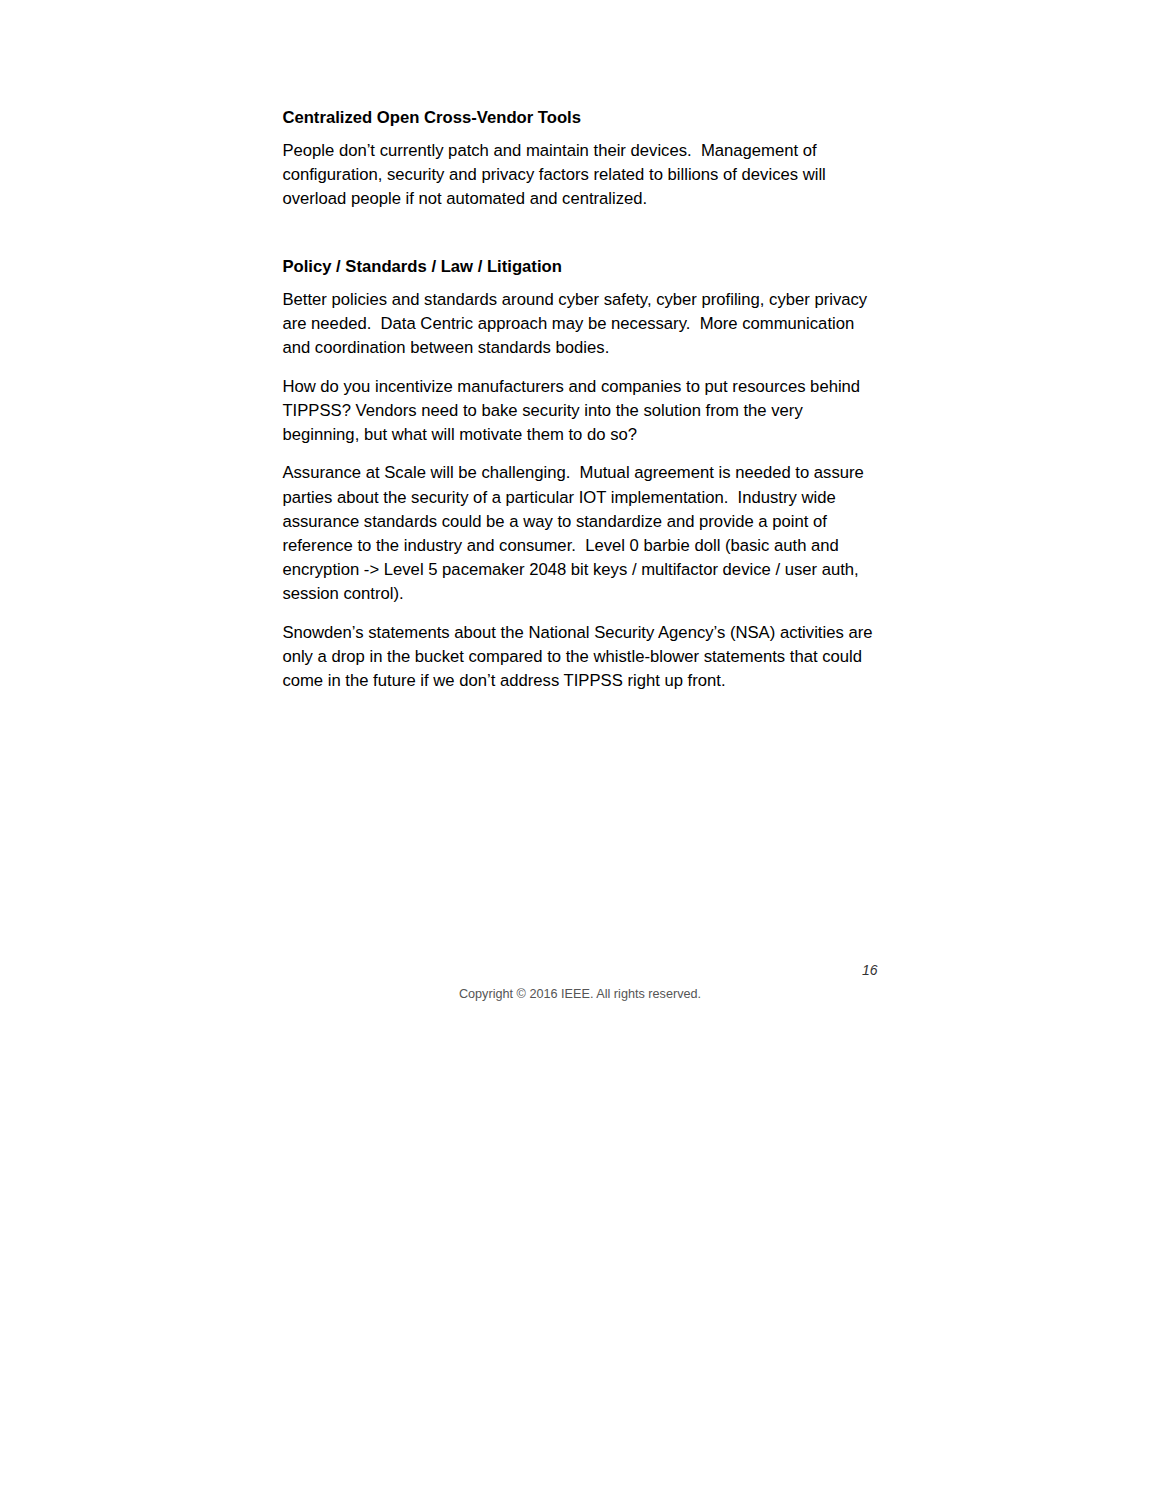Centralized Open Cross-Vendor Tools
People don’t currently patch and maintain their devices. Management of configuration, security and privacy factors related to billions of devices will overload people if not automated and centralized.
Policy / Standards / Law / Litigation
Better policies and standards around cyber safety, cyber profiling, cyber privacy are needed. Data Centric approach may be necessary. More communication and coordination between standards bodies.
How do you incentivize manufacturers and companies to put resources behind TIPPSS? Vendors need to bake security into the solution from the very beginning, but what will motivate them to do so?
Assurance at Scale will be challenging. Mutual agreement is needed to assure parties about the security of a particular IOT implementation. Industry wide assurance standards could be a way to standardize and provide a point of reference to the industry and consumer. Level 0 barbie doll (basic auth and encryption -> Level 5 pacemaker 2048 bit keys / multifactor device / user auth, session control).
Snowden’s statements about the National Security Agency’s (NSA) activities are only a drop in the bucket compared to the whistle-blower statements that could come in the future if we don’t address TIPPSS right up front.
16
Copyright © 2016 IEEE. All rights reserved.